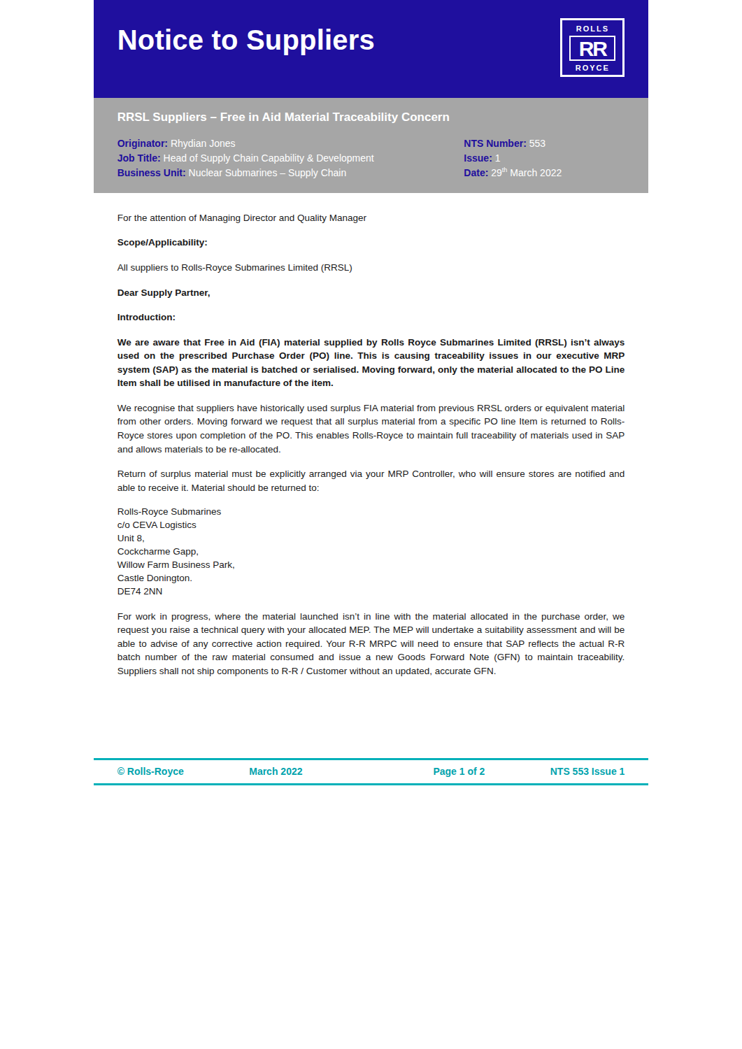Notice to Suppliers
ROLLS
RR
ROYCE
RRSL Suppliers – Free in Aid Material Traceability Concern
Originator: Rhydian Jones
Job Title: Head of Supply Chain Capability & Development
Business Unit: Nuclear Submarines – Supply Chain
NTS Number: 553
Issue: 1
Date: 29th March 2022
For the attention of Managing Director and Quality Manager
Scope/Applicability:
All suppliers to Rolls-Royce Submarines Limited (RRSL)
Dear Supply Partner,
Introduction:
We are aware that Free in Aid (FIA) material supplied by Rolls Royce Submarines Limited (RRSL) isn’t always used on the prescribed Purchase Order (PO) line. This is causing traceability issues in our executive MRP system (SAP) as the material is batched or serialised. Moving forward, only the material allocated to the PO Line Item shall be utilised in manufacture of the item.
We recognise that suppliers have historically used surplus FIA material from previous RRSL orders or equivalent material from other orders. Moving forward we request that all surplus material from a specific PO line Item is returned to Rolls-Royce stores upon completion of the PO. This enables Rolls-Royce to maintain full traceability of materials used in SAP and allows materials to be re-allocated.
Return of surplus material must be explicitly arranged via your MRP Controller, who will ensure stores are notified and able to receive it. Material should be returned to:
Rolls-Royce Submarines
c/o CEVA Logistics
Unit 8,
Cockcharme Gapp,
Willow Farm Business Park,
Castle Donington.
DE74 2NN
For work in progress, where the material launched isn’t in line with the material allocated in the purchase order, we request you raise a technical query with your allocated MEP. The MEP will undertake a suitability assessment and will be able to advise of any corrective action required. Your R-R MRPC will need to ensure that SAP reflects the actual R-R batch number of the raw material consumed and issue a new Goods Forward Note (GFN) to maintain traceability. Suppliers shall not ship components to R-R / Customer without an updated, accurate GFN.
© Rolls-Royce March 2022 Page 1 of 2 NTS 553 Issue 1